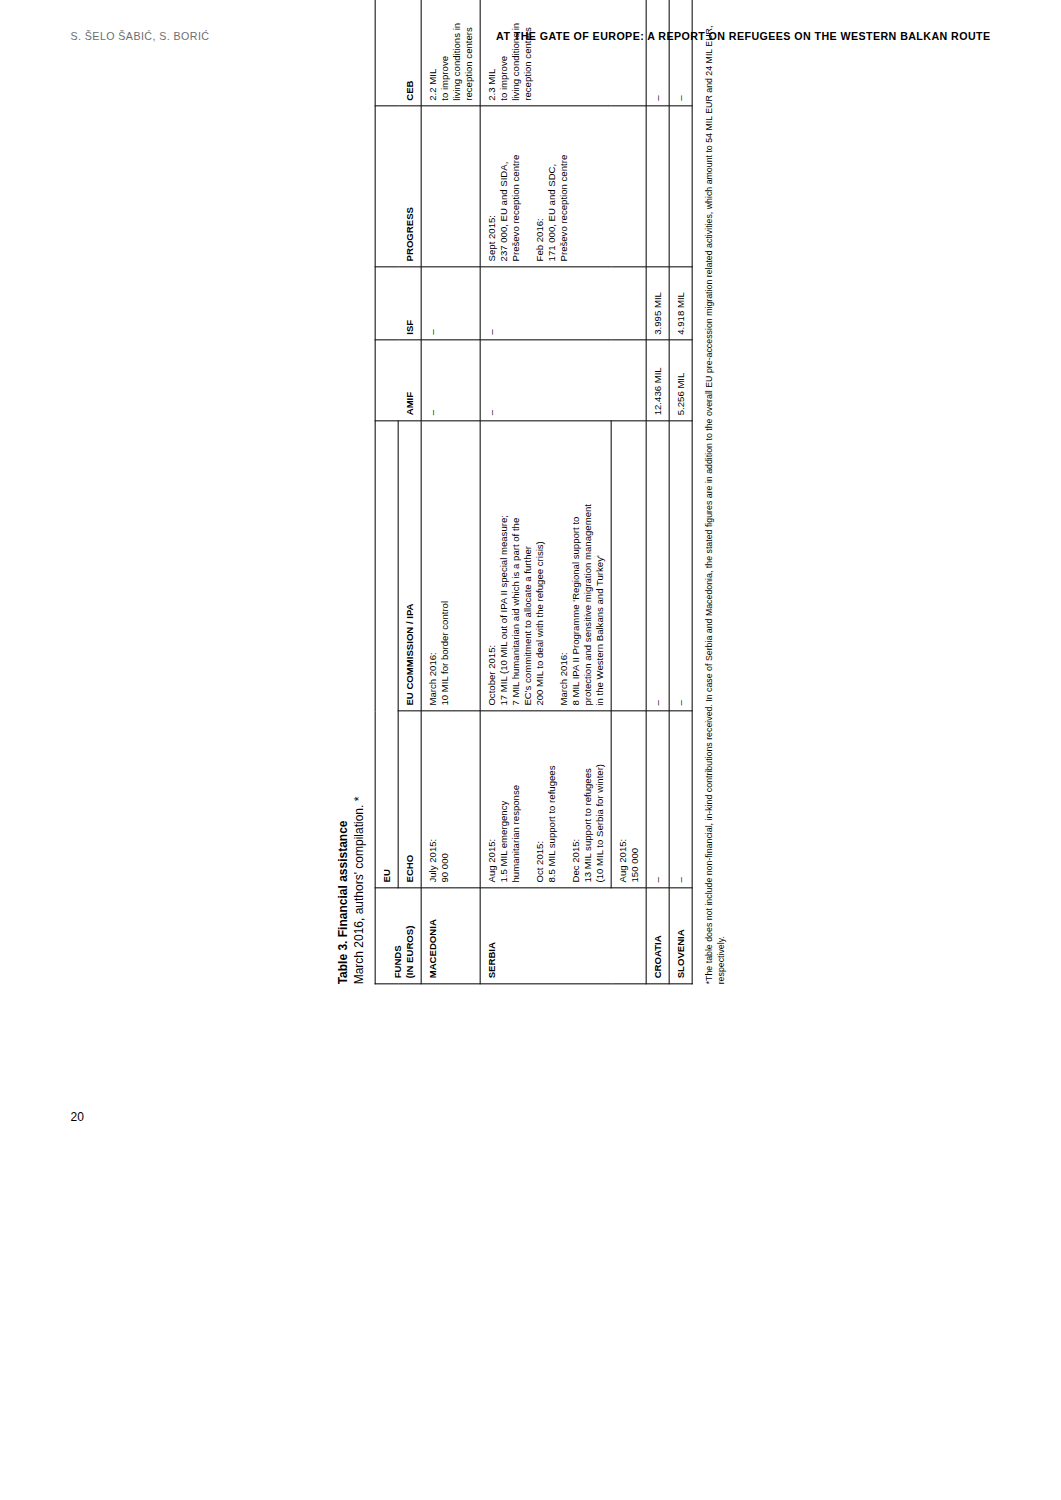S. Šelo Šabić, S. Borić
At the gate of Europe: a report on refugees on the Western Balkan route
Table 3. Financial assistance
March 2016, authors' compilation. *
| FUNDS (IN EUROS) | EU | AMIF | ISF | PROGRESS | CEB |
| --- | --- | --- | --- | --- | --- |
| ECHO | EU Commission / IPA |
| MACEDONIA | July 2015: 90 000 | March 2016: 10 MIL for border control | – | – | | 2.2 MIL to improve living conditions in reception centers |
| SERBIA | Aug 2015: 1.5 MIL emergency humanitarian response Oct 2015: 8.5 MIL support to refugees Dec 2015: 13 MIL support to refugees (10 MIL to Serbia for winter) | October 2015: 17 MIL (10 MIL out of IPA II special measure; 7 MIL humanitarian aid which is a part of the EC's commitment to allocate a further 200 MIL to deal with the refugee crisis) March 2016: 8 MIL IPA II Programme 'Regional support to protection and sensitive migration management in the Western Balkans and Turkey' | – | – | Sept 2015: 237 000, EU and SIDA, Preševo reception centre Feb 2016: 171 000, EU and SDC, Preševo reception centre | 2.3 MIL to improve living conditions in reception centers |
| Aug 2015: 150 000 | |
| CROATIA | – | – | 12.436 MIL | 3.995 MIL | | – |
| SLOVENIA | – | – | 5.256 MIL | 4.918 MIL | | – |
*The table does not include non-financial, in-kind contributions received. In case of Serbia and Macedonia, the stated figures are in addition to the overall EU pre-accession migration related activities, which amount to 54 MIL EUR and 24 MIL EUR, respectively.
20